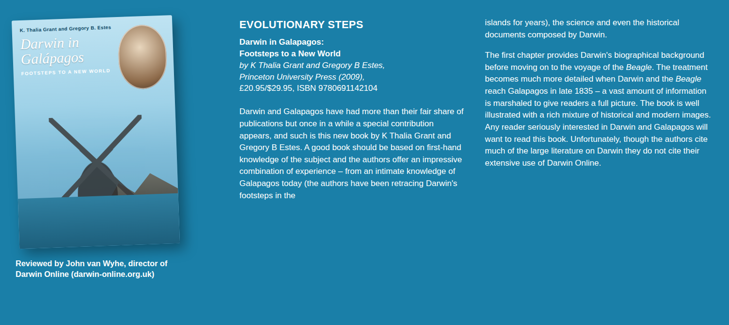K. Thalia Grant and Gregory B. Estes
Darwin in
Galápagos
FOOTSTEPS TO A NEW WORLD
Reviewed by John van Wyhe, director of Darwin Online (darwin-online.org.uk)
Evolutionary Steps
Darwin in Galapagos:
Footsteps to a New World by K Thalia Grant and Gregory B Estes, Princeton University Press (2009), £20.95/$29.95, ISBN 9780691142104
Darwin and Galapagos have had more than their fair share of publications but once in a while a special contribution appears, and such is this new book by K Thalia Grant and Gregory B Estes. A good book should be based on first-hand knowledge of the subject and the authors offer an impressive combination of experience – from an intimate knowledge of Galapagos today (the authors have been retracing Darwin's footsteps in the
islands for years), the science and even the historical documents composed by Darwin.
The first chapter provides Darwin's biographical background before moving on to the voyage of the Beagle. The treatment becomes much more detailed when Darwin and the Beagle reach Galapagos in late 1835 – a vast amount of information is marshaled to give readers a full picture. The book is well illustrated with a rich mixture of historical and modern images. Any reader seriously interested in Darwin and Galapagos will want to read this book. Unfortunately, though the authors cite much of the large literature on Darwin they do not cite their extensive use of Darwin Online.